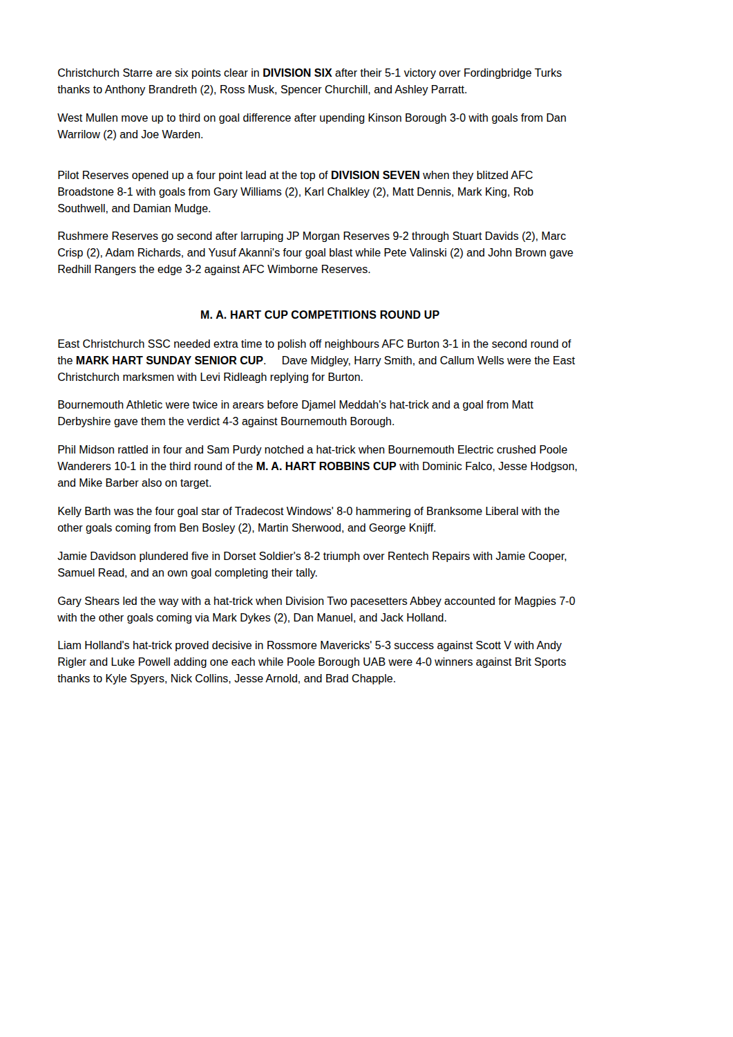Christchurch Starre are six points clear in DIVISION SIX after their 5-1 victory over Fordingbridge Turks thanks to Anthony Brandreth (2), Ross Musk, Spencer Churchill, and Ashley Parratt.
West Mullen move up to third on goal difference after upending Kinson Borough 3-0 with goals from Dan Warrilow (2) and Joe Warden.
Pilot Reserves opened up a four point lead at the top of DIVISION SEVEN when they blitzed AFC Broadstone 8-1 with goals from Gary Williams (2), Karl Chalkley (2), Matt Dennis, Mark King, Rob Southwell, and Damian Mudge.
Rushmere Reserves go second after larruping JP Morgan Reserves 9-2 through Stuart Davids (2), Marc Crisp (2), Adam Richards, and Yusuf Akanni's four goal blast while Pete Valinski (2) and John Brown gave Redhill Rangers the edge 3-2 against AFC Wimborne Reserves.
M. A. HART CUP COMPETITIONS ROUND UP
East Christchurch SSC needed extra time to polish off neighbours AFC Burton 3-1 in the second round of the MARK HART SUNDAY SENIOR CUP. Dave Midgley, Harry Smith, and Callum Wells were the East Christchurch marksmen with Levi Ridleagh replying for Burton.
Bournemouth Athletic were twice in arears before Djamel Meddah's hat-trick and a goal from Matt Derbyshire gave them the verdict 4-3 against Bournemouth Borough.
Phil Midson rattled in four and Sam Purdy notched a hat-trick when Bournemouth Electric crushed Poole Wanderers 10-1 in the third round of the M. A. HART ROBBINS CUP with Dominic Falco, Jesse Hodgson, and Mike Barber also on target.
Kelly Barth was the four goal star of Tradecost Windows' 8-0 hammering of Branksome Liberal with the other goals coming from Ben Bosley (2), Martin Sherwood, and George Knijff.
Jamie Davidson plundered five in Dorset Soldier's 8-2 triumph over Rentech Repairs with Jamie Cooper, Samuel Read, and an own goal completing their tally.
Gary Shears led the way with a hat-trick when Division Two pacesetters Abbey accounted for Magpies 7-0 with the other goals coming via Mark Dykes (2), Dan Manuel, and Jack Holland.
Liam Holland's hat-trick proved decisive in Rossmore Mavericks' 5-3 success against Scott V with Andy Rigler and Luke Powell adding one each while Poole Borough UAB were 4-0 winners against Brit Sports thanks to Kyle Spyers, Nick Collins, Jesse Arnold, and Brad Chapple.